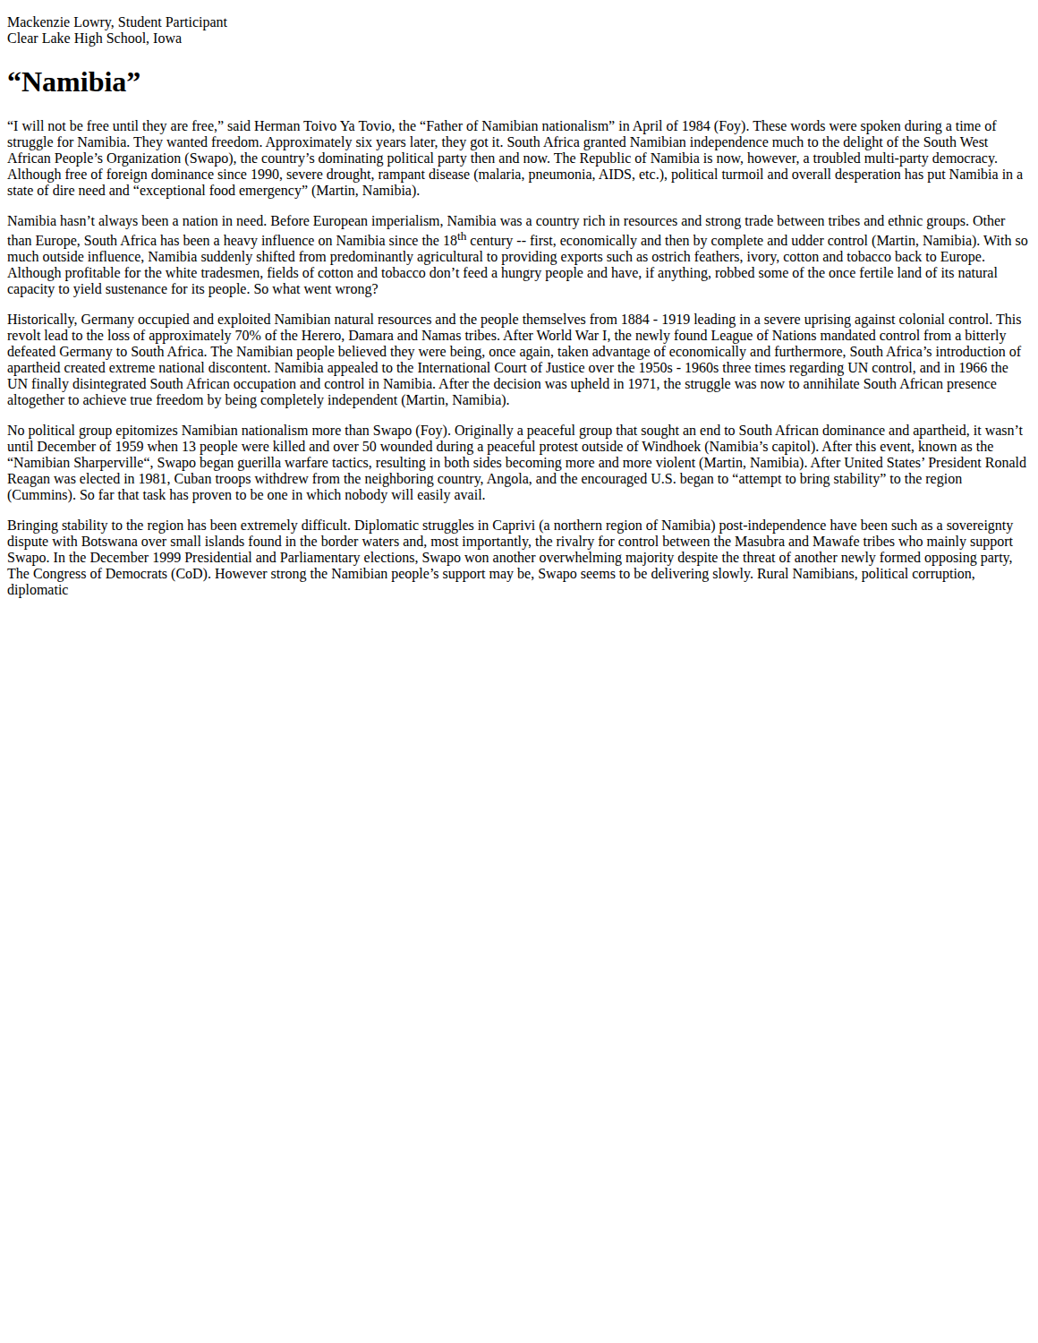Mackenzie Lowry, Student Participant
Clear Lake High School, Iowa
“Namibia”
“I will not be free until they are free,” said Herman Toivo Ya Tovio, the “Father of Namibian nationalism” in April of 1984 (Foy). These words were spoken during a time of struggle for Namibia. They wanted freedom. Approximately six years later, they got it. South Africa granted Namibian independence much to the delight of the South West African People’s Organization (Swapo), the country’s dominating political party then and now. The Republic of Namibia is now, however, a troubled multi-party democracy. Although free of foreign dominance since 1990, severe drought, rampant disease (malaria, pneumonia, AIDS, etc.), political turmoil and overall desperation has put Namibia in a state of dire need and “exceptional food emergency” (Martin, Namibia).
Namibia hasn’t always been a nation in need. Before European imperialism, Namibia was a country rich in resources and strong trade between tribes and ethnic groups. Other than Europe, South Africa has been a heavy influence on Namibia since the 18th century -- first, economically and then by complete and udder control (Martin, Namibia). With so much outside influence, Namibia suddenly shifted from predominantly agricultural to providing exports such as ostrich feathers, ivory, cotton and tobacco back to Europe. Although profitable for the white tradesmen, fields of cotton and tobacco don’t feed a hungry people and have, if anything, robbed some of the once fertile land of its natural capacity to yield sustenance for its people. So what went wrong?
Historically, Germany occupied and exploited Namibian natural resources and the people themselves from 1884 - 1919 leading in a severe uprising against colonial control. This revolt lead to the loss of approximately 70% of the Herero, Damara and Namas tribes. After World War I, the newly found League of Nations mandated control from a bitterly defeated Germany to South Africa. The Namibian people believed they were being, once again, taken advantage of economically and furthermore, South Africa’s introduction of apartheid created extreme national discontent. Namibia appealed to the International Court of Justice over the 1950s - 1960s three times regarding UN control, and in 1966 the UN finally disintegrated South African occupation and control in Namibia. After the decision was upheld in 1971, the struggle was now to annihilate South African presence altogether to achieve true freedom by being completely independent (Martin, Namibia).
No political group epitomizes Namibian nationalism more than Swapo (Foy). Originally a peaceful group that sought an end to South African dominance and apartheid, it wasn’t until December of 1959 when 13 people were killed and over 50 wounded during a peaceful protest outside of Windhoek (Namibia’s capitol). After this event, known as the “Namibian Sharperville“, Swapo began guerilla warfare tactics, resulting in both sides becoming more and more violent (Martin, Namibia). After United States’ President Ronald Reagan was elected in 1981, Cuban troops withdrew from the neighboring country, Angola, and the encouraged U.S. began to “attempt to bring stability” to the region (Cummins). So far that task has proven to be one in which nobody will easily avail.
Bringing stability to the region has been extremely difficult. Diplomatic struggles in Caprivi (a northern region of Namibia) post-independence have been such as a sovereignty dispute with Botswana over small islands found in the border waters and, most importantly, the rivalry for control between the Masubra and Mawafe tribes who mainly support Swapo. In the December 1999 Presidential and Parliamentary elections, Swapo won another overwhelming majority despite the threat of another newly formed opposing party, The Congress of Democrats (CoD). However strong the Namibian people’s support may be, Swapo seems to be delivering slowly. Rural Namibians, political corruption, diplomatic